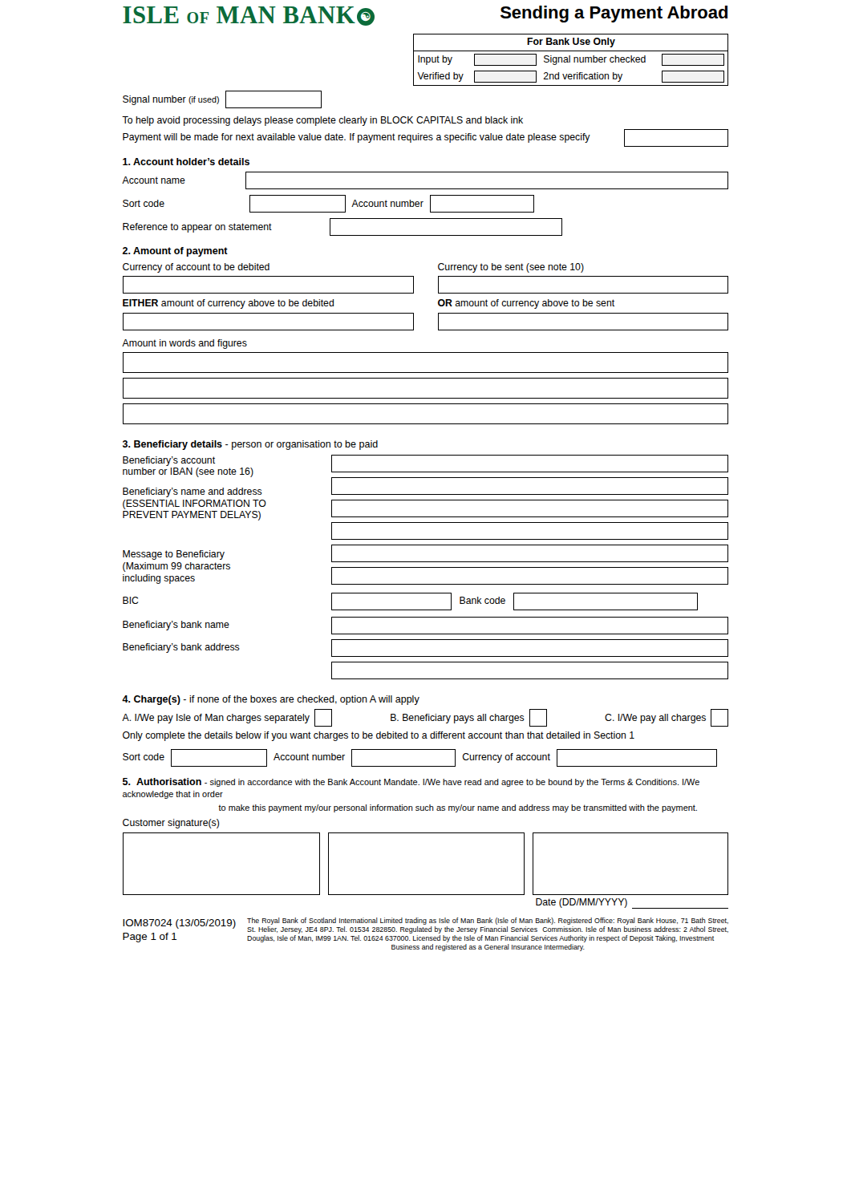ISLE OF MAN BANK☯
Sending a Payment Abroad
For Bank Use Only
| Input by | | Signal number checked | |
| Verified by | | 2nd verification by | |
Signal number (if used)
To help avoid processing delays please complete clearly in BLOCK CAPITALS and black ink
Payment will be made for next available value date. If payment requires a specific value date please specify
1. Account holder’s details
Account name
Sort code
Account number
Reference to appear on statement
2. Amount of payment
Currency of account to be debited
EITHER amount of currency above to be debited
Currency to be sent (see note 10)
OR amount of currency above to be sent
Amount in words and figures
3. Beneficiary details - person or organisation to be paid
Beneficiary’s account
number or IBAN (see note 16)
Beneficiary’s name and address
(ESSENTIAL INFORMATION TO
PREVENT PAYMENT DELAYS)
Message to Beneficiary
(Maximum 99 characters
including spaces
BIC
Bank code
Beneficiary’s bank name
Beneficiary’s bank address
4. Charge(s) - if none of the boxes are checked, option A will apply
A. I/We pay Isle of Man charges separately
B. Beneficiary pays all charges
C. I/We pay all charges
Only complete the details below if you want charges to be debited to a different account than that detailed in Section 1
Sort code
Account number
Currency of account
5. Authorisation - signed in accordance with the Bank Account Mandate. I/We have read and agree to be bound by the Terms & Conditions. I/We acknowledge that in order
to make this payment my/our personal information such as my/our name and address may be transmitted with the payment.
Customer signature(s)
Date (DD/MM/YYYY)
IOM87024 (13/05/2019) Page 1 of 1
The Royal Bank of Scotland International Limited trading as Isle of Man Bank (Isle of Man Bank). Registered Office: Royal Bank House, 71 Bath Street, St. Helier, Jersey, JE4 8PJ. Tel. 01534 282850. Regulated by the Jersey Financial Services Commission. Isle of Man business address: 2 Athol Street, Douglas, Isle of Man, IM99 1AN. Tel. 01624 637000. Licensed by the Isle of Man Financial Services Authority in respect of Deposit Taking, Investment Business and registered as a General Insurance Intermediary.